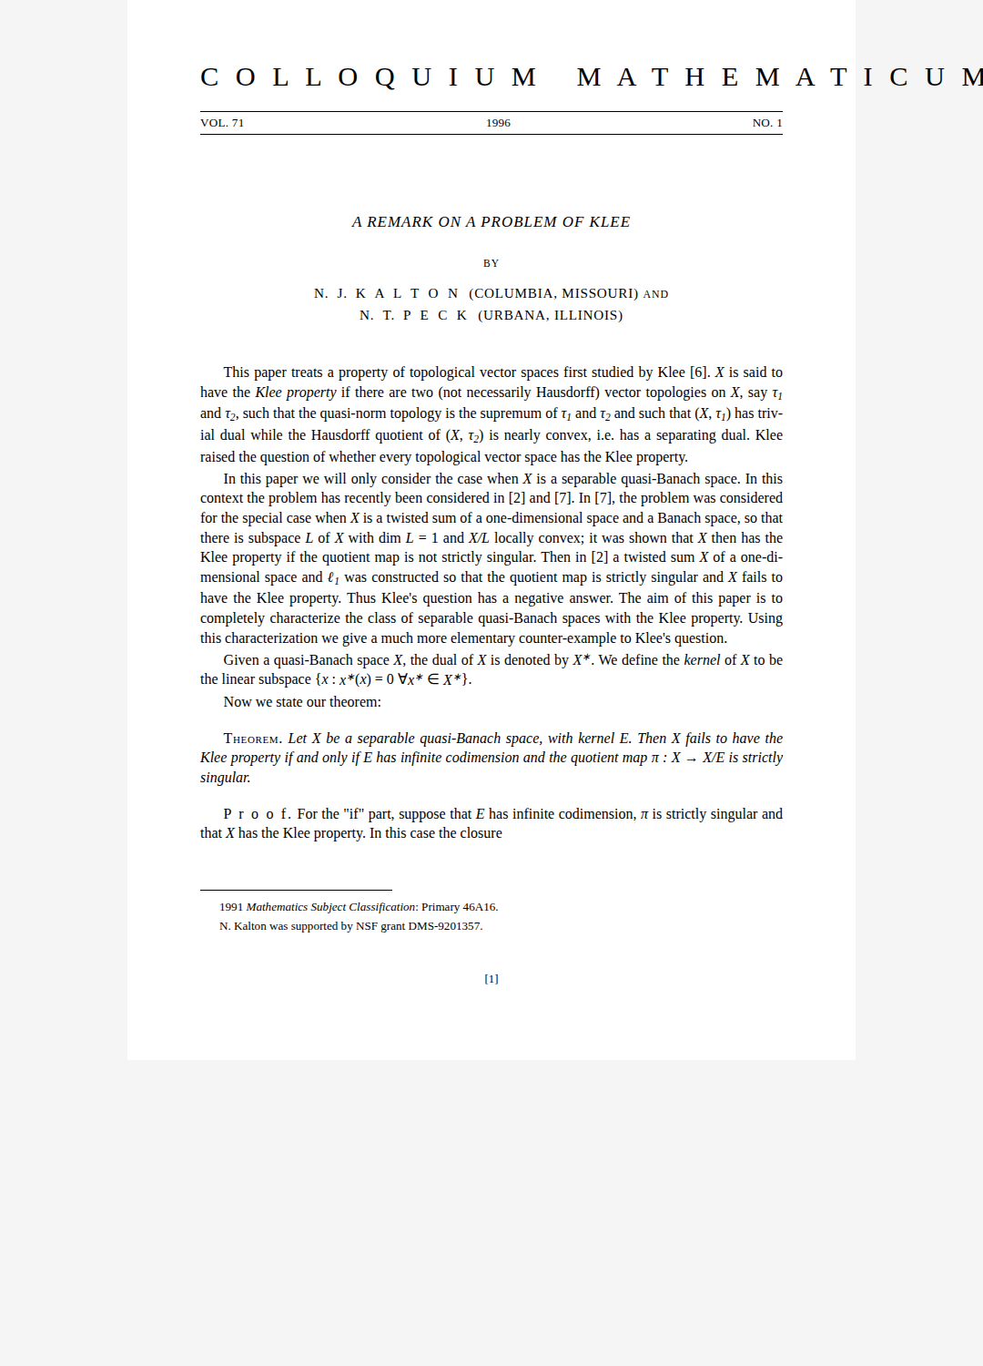C O L L O Q U I U M M A T H E M A T I C U M
VOL. 71 1996 NO. 1
A REMARK ON A PROBLEM OF KLEE
BY
N. J. K A L T O N (COLUMBIA, MISSOURI) AND
N. T. P E C K (URBANA, ILLINOIS)
This paper treats a property of topological vector spaces first studied by Klee [6]. X is said to have the Klee property if there are two (not necessarily Hausdorff) vector topologies on X, say τ1 and τ2, such that the quasi-norm topology is the supremum of τ1 and τ2 and such that (X, τ1) has trivial dual while the Hausdorff quotient of (X, τ2) is nearly convex, i.e. has a separating dual. Klee raised the question of whether every topological vector space has the Klee property.
In this paper we will only consider the case when X is a separable quasi-Banach space. In this context the problem has recently been considered in [2] and [7]. In [7], the problem was considered for the special case when X is a twisted sum of a one-dimensional space and a Banach space, so that there is subspace L of X with dim L = 1 and X/L locally convex; it was shown that X then has the Klee property if the quotient map is not strictly singular. Then in [2] a twisted sum X of a one-dimensional space and ℓ1 was constructed so that the quotient map is strictly singular and X fails to have the Klee property. Thus Klee's question has a negative answer. The aim of this paper is to completely characterize the class of separable quasi-Banach spaces with the Klee property. Using this characterization we give a much more elementary counter-example to Klee's question.
Given a quasi-Banach space X, the dual of X is denoted by X∗. We define the kernel of X to be the linear subspace {x : x∗(x) = 0 ∀x∗ ∈ X∗}.
Now we state our theorem:
Theorem. Let X be a separable quasi-Banach space, with kernel E. Then X fails to have the Klee property if and only if E has infinite codimension and the quotient map π : X → X/E is strictly singular.
P r o o f. For the "if" part, suppose that E has infinite codimension, π is strictly singular and that X has the Klee property. In this case the closure
1991 Mathematics Subject Classification: Primary 46A16.
N. Kalton was supported by NSF grant DMS-9201357.
[1]